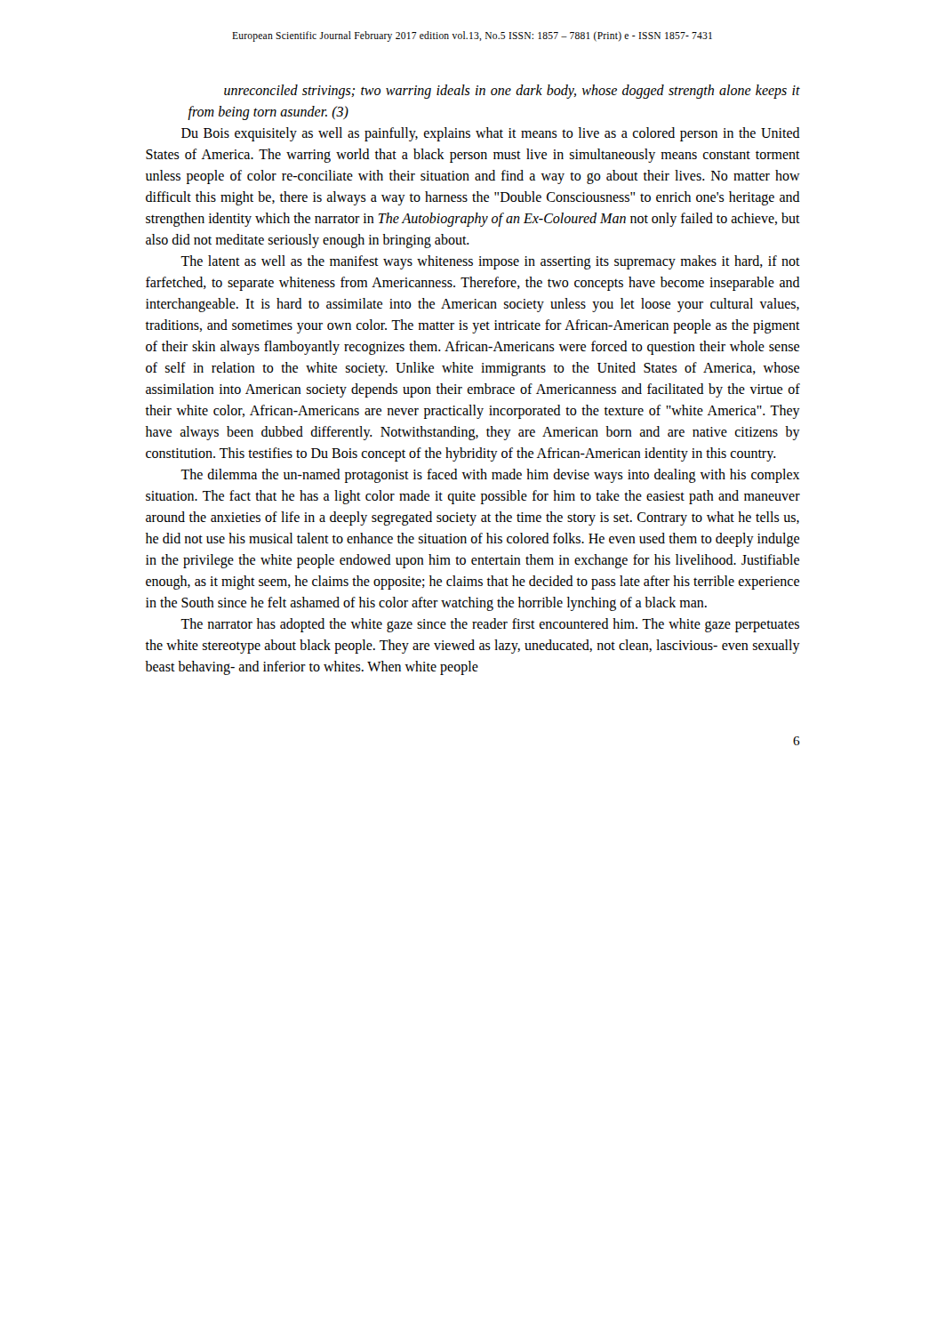European Scientific Journal February 2017 edition vol.13, No.5 ISSN: 1857 – 7881 (Print) e - ISSN 1857- 7431
unreconciled strivings; two warring ideals in one dark body, whose dogged strength alone keeps it from being torn asunder. (3)
Du Bois exquisitely as well as painfully, explains what it means to live as a colored person in the United States of America. The warring world that a black person must live in simultaneously means constant torment unless people of color re-conciliate with their situation and find a way to go about their lives. No matter how difficult this might be, there is always a way to harness the "Double Consciousness" to enrich one's heritage and strengthen identity which the narrator in The Autobiography of an Ex-Coloured Man not only failed to achieve, but also did not meditate seriously enough in bringing about.
The latent as well as the manifest ways whiteness impose in asserting its supremacy makes it hard, if not farfetched, to separate whiteness from Americanness. Therefore, the two concepts have become inseparable and interchangeable. It is hard to assimilate into the American society unless you let loose your cultural values, traditions, and sometimes your own color. The matter is yet intricate for African-American people as the pigment of their skin always flamboyantly recognizes them. African-Americans were forced to question their whole sense of self in relation to the white society. Unlike white immigrants to the United States of America, whose assimilation into American society depends upon their embrace of Americanness and facilitated by the virtue of their white color, African-Americans are never practically incorporated to the texture of "white America". They have always been dubbed differently. Notwithstanding, they are American born and are native citizens by constitution. This testifies to Du Bois concept of the hybridity of the African-American identity in this country.
The dilemma the un-named protagonist is faced with made him devise ways into dealing with his complex situation. The fact that he has a light color made it quite possible for him to take the easiest path and maneuver around the anxieties of life in a deeply segregated society at the time the story is set. Contrary to what he tells us, he did not use his musical talent to enhance the situation of his colored folks. He even used them to deeply indulge in the privilege the white people endowed upon him to entertain them in exchange for his livelihood. Justifiable enough, as it might seem, he claims the opposite; he claims that he decided to pass late after his terrible experience in the South since he felt ashamed of his color after watching the horrible lynching of a black man.
The narrator has adopted the white gaze since the reader first encountered him. The white gaze perpetuates the white stereotype about black people. They are viewed as lazy, uneducated, not clean, lascivious- even sexually beast behaving- and inferior to whites. When white people
6